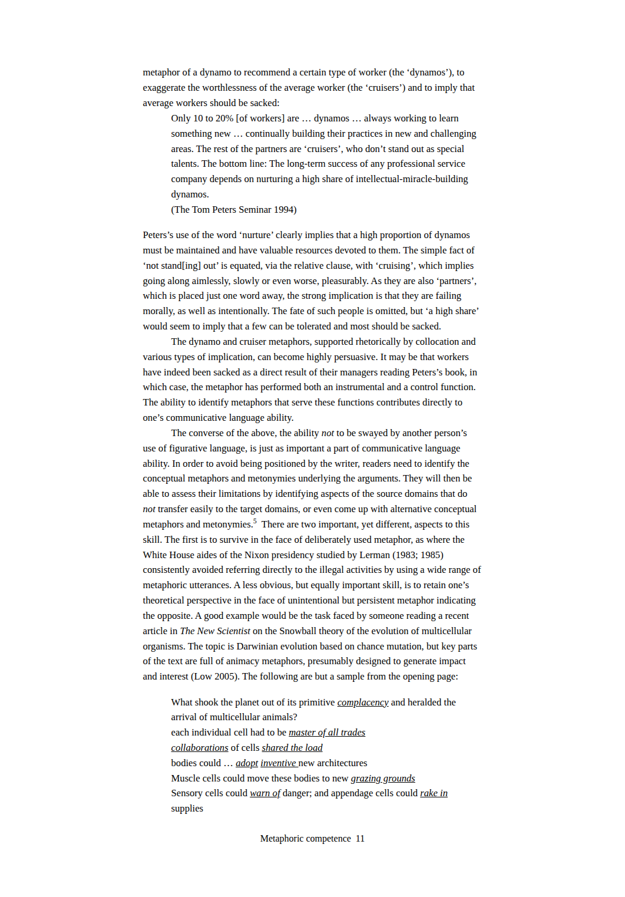metaphor of a dynamo to recommend a certain type of worker (the ‘dynamos’), to exaggerate the worthlessness of the average worker (the ‘cruisers’) and to imply that average workers should be sacked:
Only 10 to 20% [of workers] are … dynamos … always working to learn something new … continually building their practices in new and challenging areas. The rest of the partners are ‘cruisers’, who don’t stand out as special talents. The bottom line: The long-term success of any professional service company depends on nurturing a high share of intellectual-miracle-building dynamos.
(The Tom Peters Seminar 1994)
Peters’s use of the word ‘nurture’ clearly implies that a high proportion of dynamos must be maintained and have valuable resources devoted to them. The simple fact of ‘not stand[ing] out’ is equated, via the relative clause, with ‘cruising’, which implies going along aimlessly, slowly or even worse, pleasurably. As they are also ‘partners’, which is placed just one word away, the strong implication is that they are failing morally, as well as intentionally. The fate of such people is omitted, but ‘a high share’ would seem to imply that a few can be tolerated and most should be sacked.
The dynamo and cruiser metaphors, supported rhetorically by collocation and various types of implication, can become highly persuasive. It may be that workers have indeed been sacked as a direct result of their managers reading Peters’s book, in which case, the metaphor has performed both an instrumental and a control function. The ability to identify metaphors that serve these functions contributes directly to one’s communicative language ability.
The converse of the above, the ability not to be swayed by another person’s use of figurative language, is just as important a part of communicative language ability. In order to avoid being positioned by the writer, readers need to identify the conceptual metaphors and metonymies underlying the arguments. They will then be able to assess their limitations by identifying aspects of the source domains that do not transfer easily to the target domains, or even come up with alternative conceptual metaphors and metonymies.5 There are two important, yet different, aspects to this skill. The first is to survive in the face of deliberately used metaphor, as where the White House aides of the Nixon presidency studied by Lerman (1983; 1985) consistently avoided referring directly to the illegal activities by using a wide range of metaphoric utterances. A less obvious, but equally important skill, is to retain one’s theoretical perspective in the face of unintentional but persistent metaphor indicating the opposite. A good example would be the task faced by someone reading a recent article in The New Scientist on the Snowball theory of the evolution of multicellular organisms. The topic is Darwinian evolution based on chance mutation, but key parts of the text are full of animacy metaphors, presumably designed to generate impact and interest (Low 2005). The following are but a sample from the opening page:
What shook the planet out of its primitive complacency and heralded the arrival of multicellular animals?
each individual cell had to be master of all trades
collaborations of cells shared the load
bodies could … adopt inventive new architectures
Muscle cells could move these bodies to new grazing grounds
Sensory cells could warn of danger; and appendage cells could rake in supplies
Metaphoric competence 11